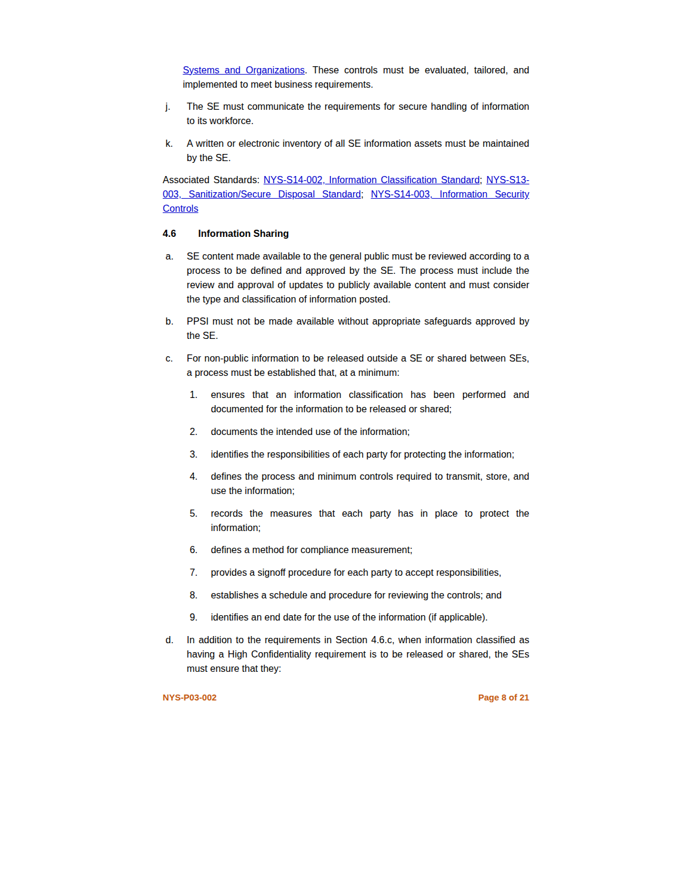Systems and Organizations. These controls must be evaluated, tailored, and implemented to meet business requirements.
j. The SE must communicate the requirements for secure handling of information to its workforce.
k. A written or electronic inventory of all SE information assets must be maintained by the SE.
Associated Standards: NYS-S14-002, Information Classification Standard; NYS-S13-003, Sanitization/Secure Disposal Standard; NYS-S14-003, Information Security Controls
4.6 Information Sharing
a. SE content made available to the general public must be reviewed according to a process to be defined and approved by the SE. The process must include the review and approval of updates to publicly available content and must consider the type and classification of information posted.
b. PPSI must not be made available without appropriate safeguards approved by the SE.
c. For non-public information to be released outside a SE or shared between SEs, a process must be established that, at a minimum:
1. ensures that an information classification has been performed and documented for the information to be released or shared;
2. documents the intended use of the information;
3. identifies the responsibilities of each party for protecting the information;
4. defines the process and minimum controls required to transmit, store, and use the information;
5. records the measures that each party has in place to protect the information;
6. defines a method for compliance measurement;
7. provides a signoff procedure for each party to accept responsibilities,
8. establishes a schedule and procedure for reviewing the controls; and
9. identifies an end date for the use of the information (if applicable).
d. In addition to the requirements in Section 4.6.c, when information classified as having a High Confidentiality requirement is to be released or shared, the SEs must ensure that they:
NYS-P03-002 Page 8 of 21